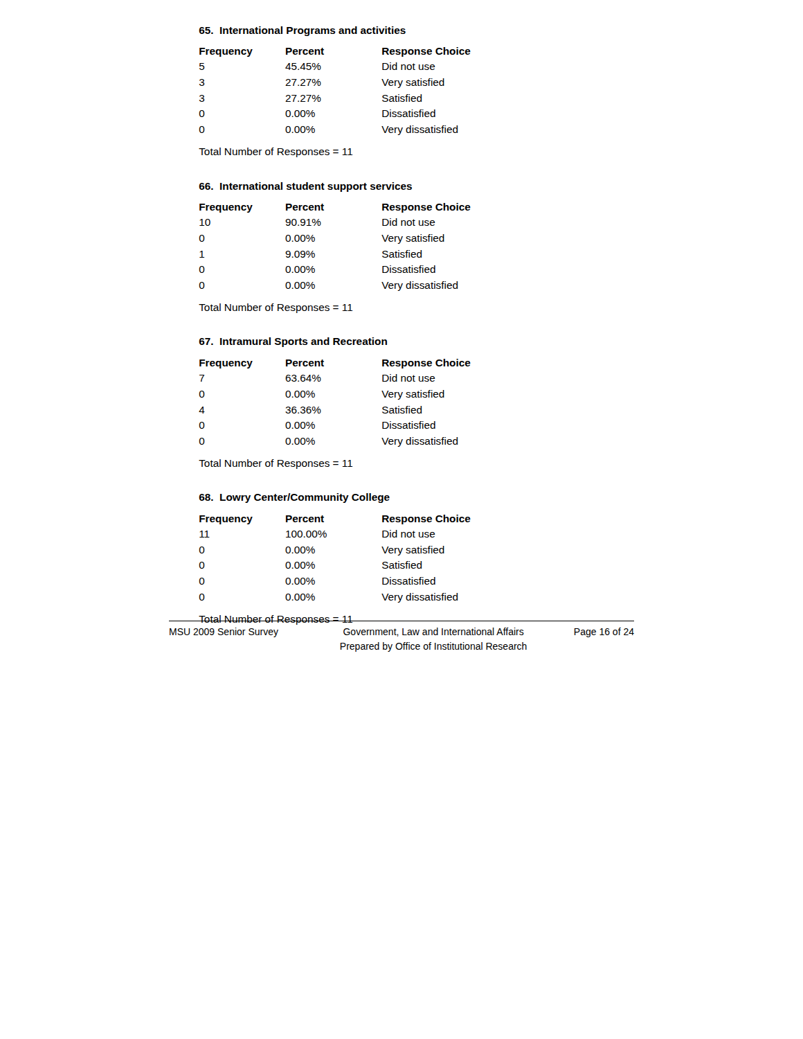65. International Programs and activities
| Frequency | Percent | Response Choice |
| --- | --- | --- |
| 5 | 45.45% | Did not use |
| 3 | 27.27% | Very satisfied |
| 3 | 27.27% | Satisfied |
| 0 | 0.00% | Dissatisfied |
| 0 | 0.00% | Very dissatisfied |
Total Number of Responses = 11
66. International student support services
| Frequency | Percent | Response Choice |
| --- | --- | --- |
| 10 | 90.91% | Did not use |
| 0 | 0.00% | Very satisfied |
| 1 | 9.09% | Satisfied |
| 0 | 0.00% | Dissatisfied |
| 0 | 0.00% | Very dissatisfied |
Total Number of Responses = 11
67. Intramural Sports and Recreation
| Frequency | Percent | Response Choice |
| --- | --- | --- |
| 7 | 63.64% | Did not use |
| 0 | 0.00% | Very satisfied |
| 4 | 36.36% | Satisfied |
| 0 | 0.00% | Dissatisfied |
| 0 | 0.00% | Very dissatisfied |
Total Number of Responses = 11
68. Lowry Center/Community College
| Frequency | Percent | Response Choice |
| --- | --- | --- |
| 11 | 100.00% | Did not use |
| 0 | 0.00% | Very satisfied |
| 0 | 0.00% | Satisfied |
| 0 | 0.00% | Dissatisfied |
| 0 | 0.00% | Very dissatisfied |
Total Number of Responses = 11
| MSU 2009 Senior Survey | Government, Law and International Affairs | Page 16 of 24 |
| | Prepared by Office of Institutional Research | |